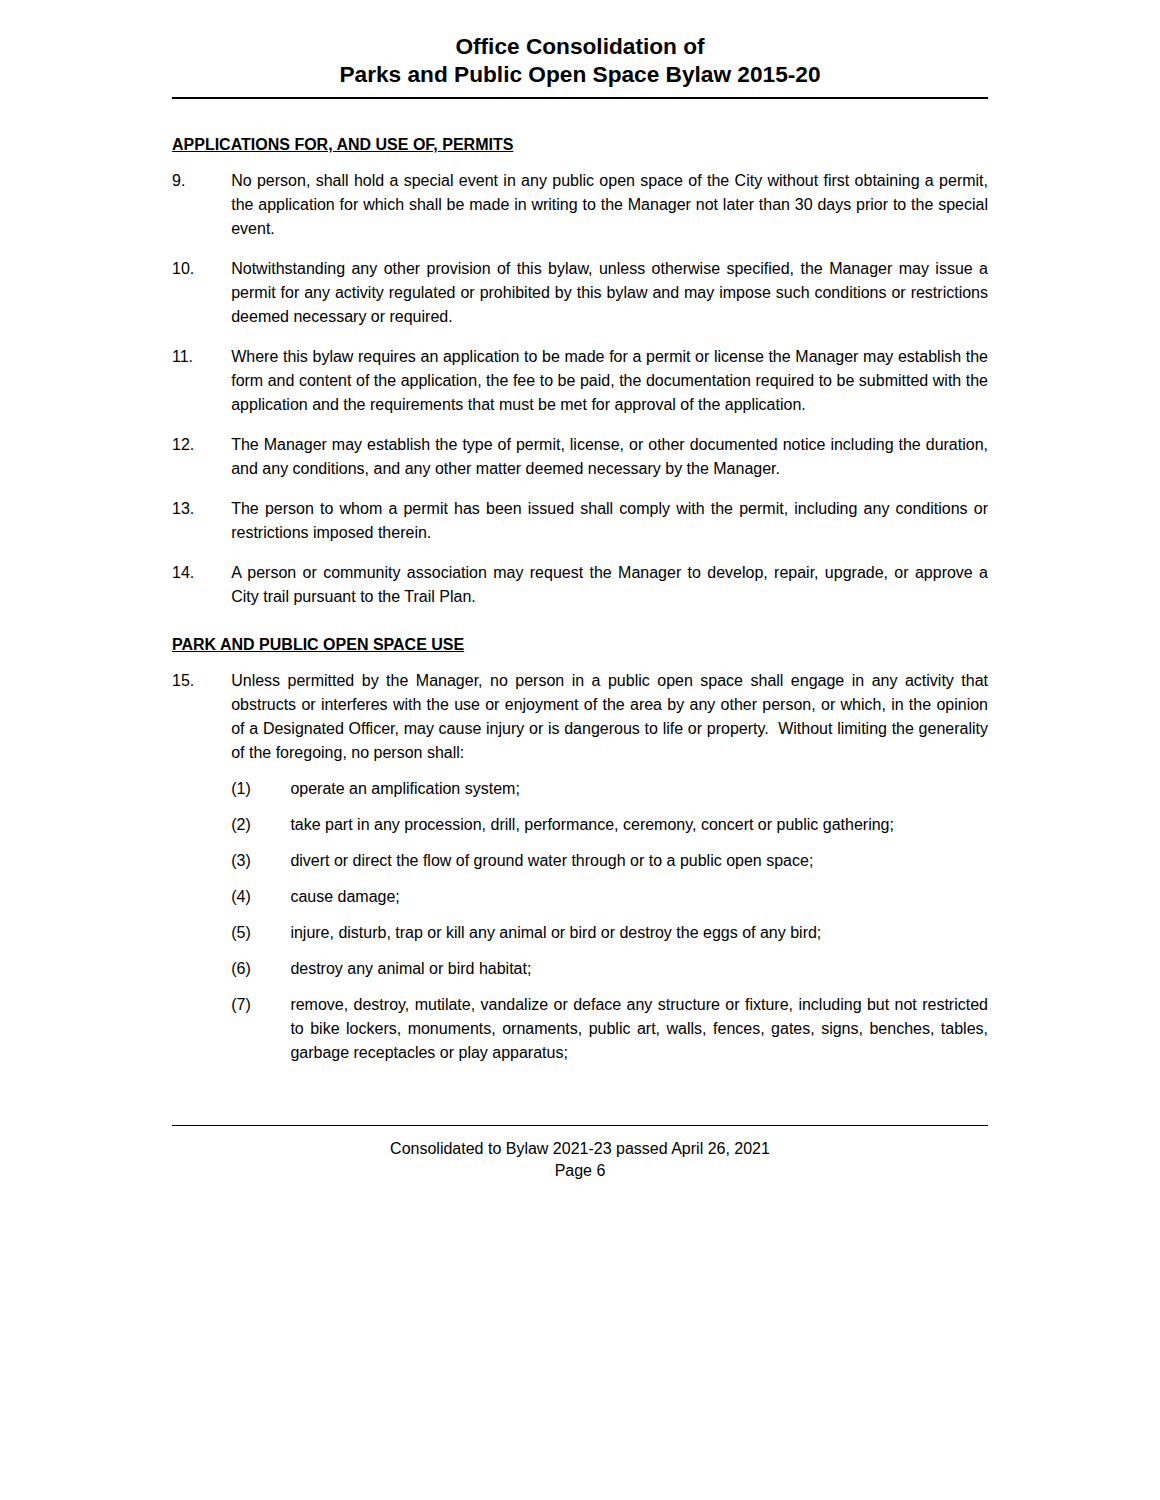Office Consolidation of
Parks and Public Open Space Bylaw 2015-20
APPLICATIONS FOR, AND USE OF, PERMITS
9. No person, shall hold a special event in any public open space of the City without first obtaining a permit, the application for which shall be made in writing to the Manager not later than 30 days prior to the special event.
10. Notwithstanding any other provision of this bylaw, unless otherwise specified, the Manager may issue a permit for any activity regulated or prohibited by this bylaw and may impose such conditions or restrictions deemed necessary or required.
11. Where this bylaw requires an application to be made for a permit or license the Manager may establish the form and content of the application, the fee to be paid, the documentation required to be submitted with the application and the requirements that must be met for approval of the application.
12. The Manager may establish the type of permit, license, or other documented notice including the duration, and any conditions, and any other matter deemed necessary by the Manager.
13. The person to whom a permit has been issued shall comply with the permit, including any conditions or restrictions imposed therein.
14. A person or community association may request the Manager to develop, repair, upgrade, or approve a City trail pursuant to the Trail Plan.
PARK AND PUBLIC OPEN SPACE USE
15. Unless permitted by the Manager, no person in a public open space shall engage in any activity that obstructs or interferes with the use or enjoyment of the area by any other person, or which, in the opinion of a Designated Officer, may cause injury or is dangerous to life or property. Without limiting the generality of the foregoing, no person shall:
(1) operate an amplification system;
(2) take part in any procession, drill, performance, ceremony, concert or public gathering;
(3) divert or direct the flow of ground water through or to a public open space;
(4) cause damage;
(5) injure, disturb, trap or kill any animal or bird or destroy the eggs of any bird;
(6) destroy any animal or bird habitat;
(7) remove, destroy, mutilate, vandalize or deface any structure or fixture, including but not restricted to bike lockers, monuments, ornaments, public art, walls, fences, gates, signs, benches, tables, garbage receptacles or play apparatus;
Consolidated to Bylaw 2021-23 passed April 26, 2021
Page 6